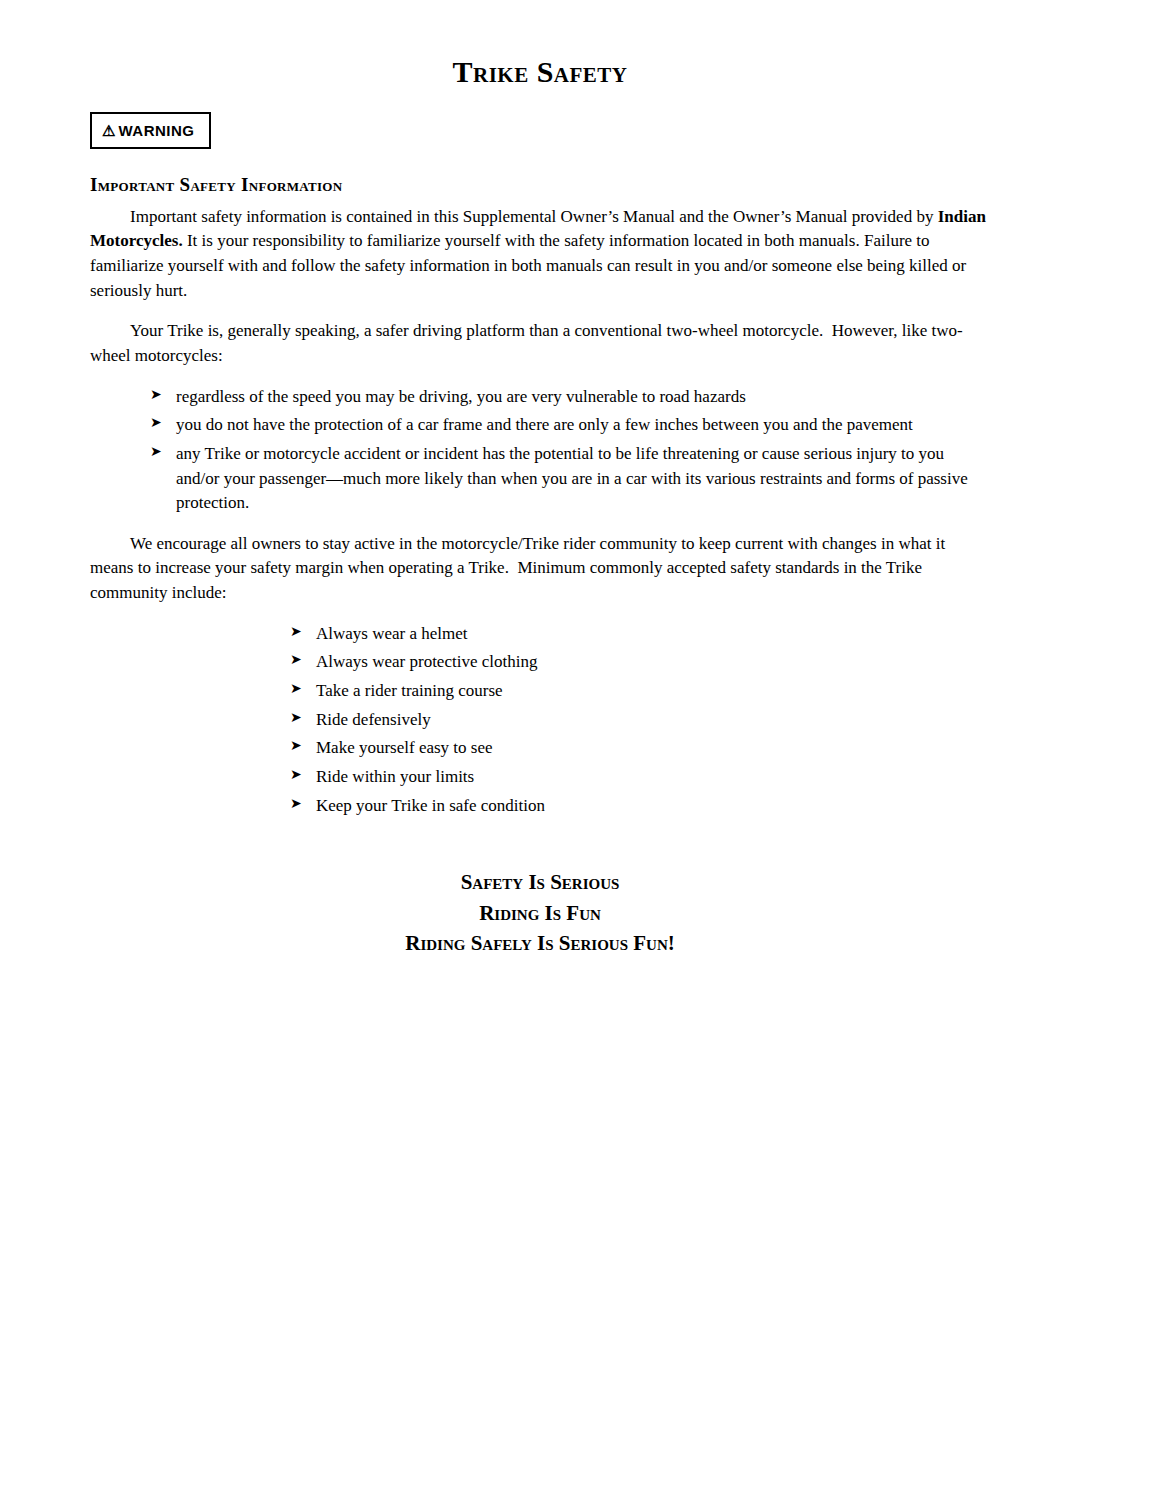Trike Safety
⚠WARNING
Important Safety Information
Important safety information is contained in this Supplemental Owner’s Manual and the Owner’s Manual provided by Indian Motorcycles. It is your responsibility to familiarize yourself with the safety information located in both manuals. Failure to familiarize yourself with and follow the safety information in both manuals can result in you and/or someone else being killed or seriously hurt.
Your Trike is, generally speaking, a safer driving platform than a conventional two-wheel motorcycle. However, like two-wheel motorcycles:
regardless of the speed you may be driving, you are very vulnerable to road hazards
you do not have the protection of a car frame and there are only a few inches between you and the pavement
any Trike or motorcycle accident or incident has the potential to be life threatening or cause serious injury to you and/or your passenger—much more likely than when you are in a car with its various restraints and forms of passive protection.
We encourage all owners to stay active in the motorcycle/Trike rider community to keep current with changes in what it means to increase your safety margin when operating a Trike. Minimum commonly accepted safety standards in the Trike community include:
Always wear a helmet
Always wear protective clothing
Take a rider training course
Ride defensively
Make yourself easy to see
Ride within your limits
Keep your Trike in safe condition
Safety Is Serious
Riding Is Fun
Riding Safely Is Serious Fun!